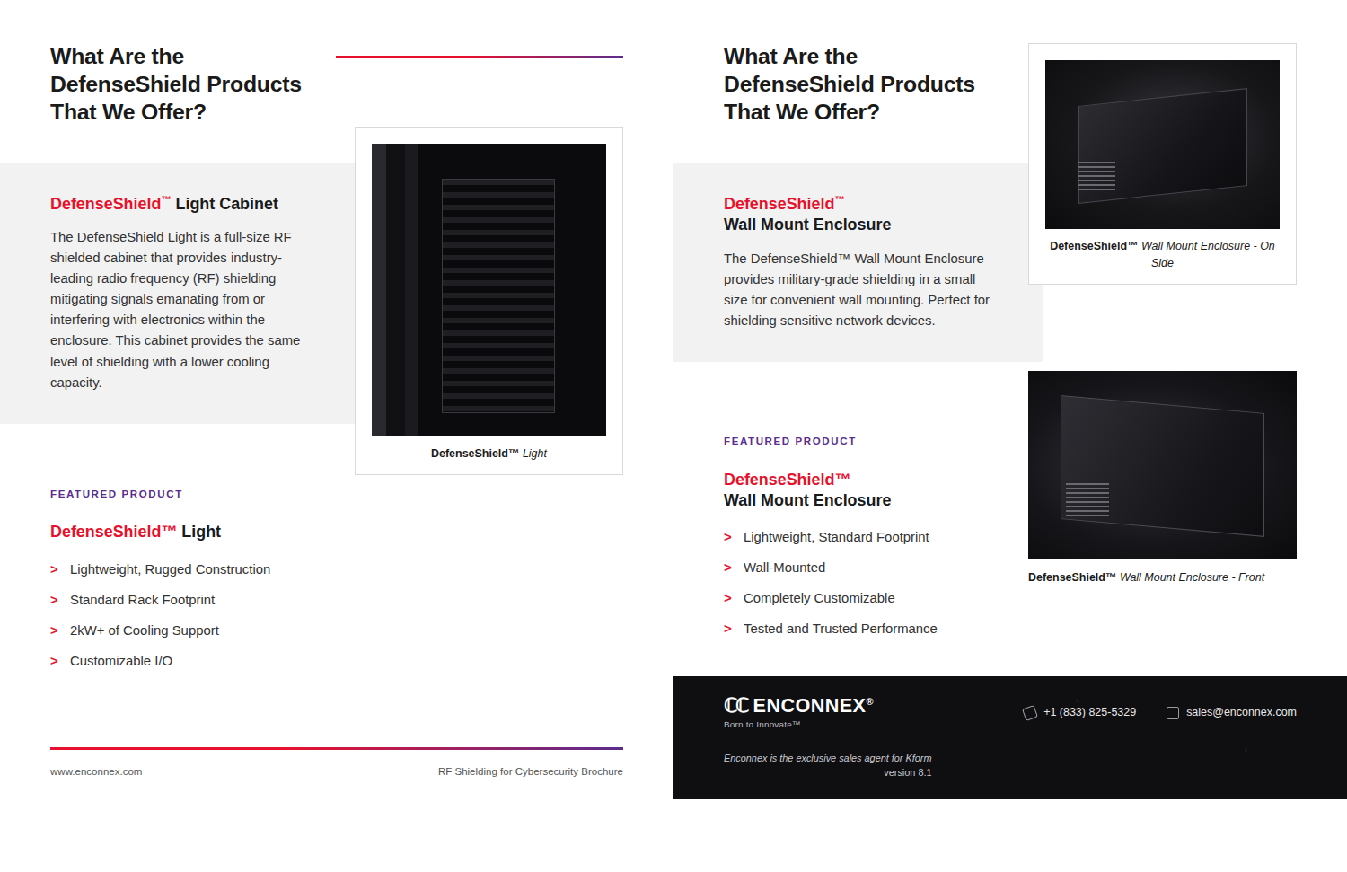What Are the DefenseShield Products That We Offer?
DefenseShield™ Light Cabinet
The DefenseShield Light is a full-size RF shielded cabinet that provides industry-leading radio frequency (RF) shielding mitigating signals emanating from or interfering with electronics within the enclosure. This cabinet provides the same level of shielding with a lower cooling capacity.
Featured Product
DefenseShield™ Light
Lightweight, Rugged Construction
Standard Rack Footprint
2kW+ of Cooling Support
Customizable I/O
DefenseShield™ Light
www.enconnex.com RF Shielding for Cybersecurity Brochure
What Are the DefenseShield Products That We Offer?
DefenseShield™
Wall Mount Enclosure
The DefenseShield™ Wall Mount Enclosure provides military-grade shielding in a small size for convenient wall mounting. Perfect for shielding sensitive network devices.
DefenseShield™ Wall Mount Enclosure - On Side
Featured Product
DefenseShield™
Wall Mount Enclosure
Lightweight, Standard Footprint
Wall-Mounted
Completely Customizable
Tested and Trusted Performance
DefenseShield™ Wall Mount Enclosure - Front
ℂℂENCONNEX® Born to Innovate™
+1 (833) 825-5329 sales@enconnex.com
Enconnex is the exclusive sales agent for Kform
version 8.1